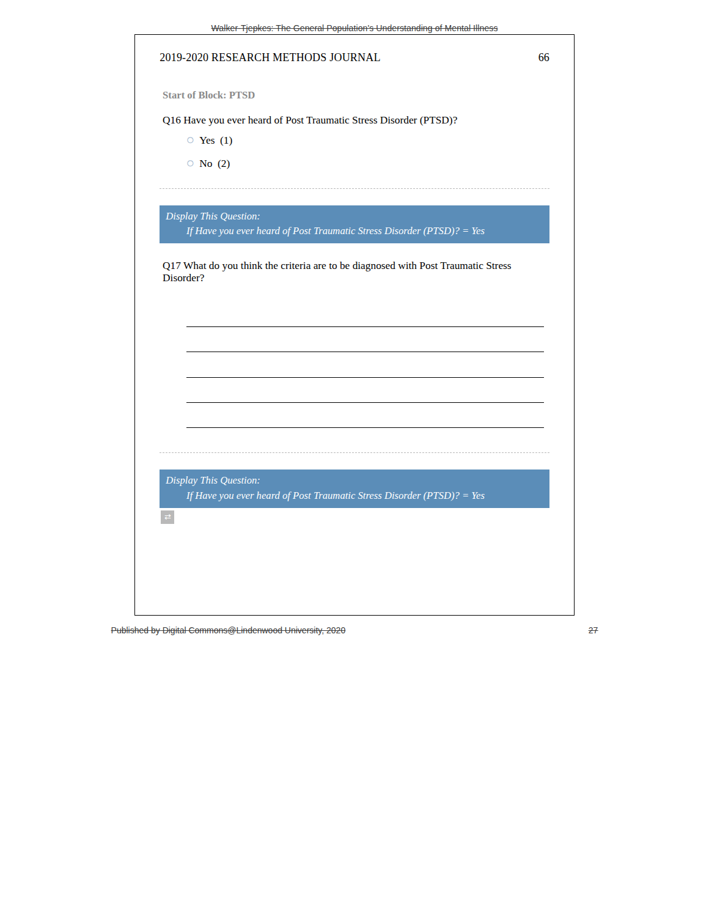Walker-Tjepkes: The General Population's Understanding of Mental Illness
2019-2020 RESEARCH METHODS JOURNAL 66
Start of Block: PTSD
Q16 Have you ever heard of Post Traumatic Stress Disorder (PTSD)?
○ Yes (1)
○ No (2)
Display This Question: If Have you ever heard of Post Traumatic Stress Disorder (PTSD)? = Yes
Q17 What do you think the criteria are to be diagnosed with Post Traumatic Stress Disorder?
Display This Question: If Have you ever heard of Post Traumatic Stress Disorder (PTSD)? = Yes
⇄
Published by Digital Commons@Lindenwood University, 2020 27